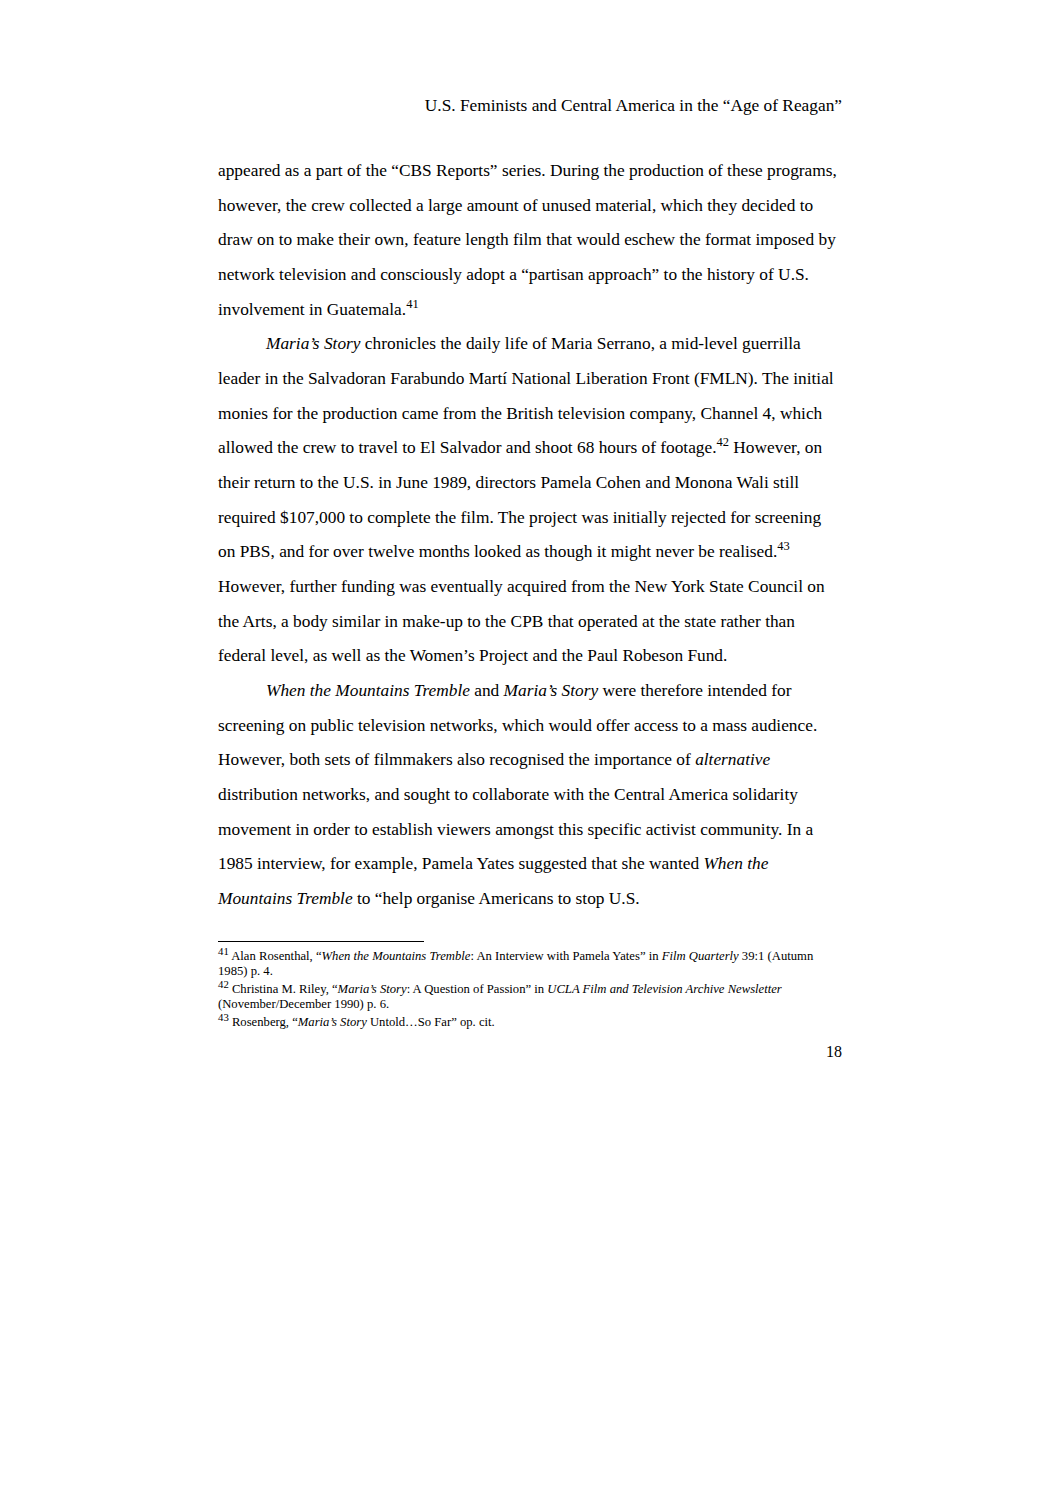U.S. Feminists and Central America in the “Age of Reagan”
appeared as a part of the “CBS Reports” series. During the production of these programs, however, the crew collected a large amount of unused material, which they decided to draw on to make their own, feature length film that would eschew the format imposed by network television and consciously adopt a “partisan approach” to the history of U.S. involvement in Guatemala.41
Maria’s Story chronicles the daily life of Maria Serrano, a mid-level guerrilla leader in the Salvadoran Farabundo Martí National Liberation Front (FMLN). The initial monies for the production came from the British television company, Channel 4, which allowed the crew to travel to El Salvador and shoot 68 hours of footage.42 However, on their return to the U.S. in June 1989, directors Pamela Cohen and Monona Wali still required $107,000 to complete the film. The project was initially rejected for screening on PBS, and for over twelve months looked as though it might never be realised.43 However, further funding was eventually acquired from the New York State Council on the Arts, a body similar in make-up to the CPB that operated at the state rather than federal level, as well as the Women’s Project and the Paul Robeson Fund.
When the Mountains Tremble and Maria’s Story were therefore intended for screening on public television networks, which would offer access to a mass audience. However, both sets of filmmakers also recognised the importance of alternative distribution networks, and sought to collaborate with the Central America solidarity movement in order to establish viewers amongst this specific activist community. In a 1985 interview, for example, Pamela Yates suggested that she wanted When the Mountains Tremble to “help organise Americans to stop U.S.
41 Alan Rosenthal, “When the Mountains Tremble: An Interview with Pamela Yates” in Film Quarterly 39:1 (Autumn 1985) p. 4.
42 Christina M. Riley, “Maria’s Story: A Question of Passion” in UCLA Film and Television Archive Newsletter (November/December 1990) p. 6.
43 Rosenberg, “Maria’s Story Untold…So Far” op. cit.
18